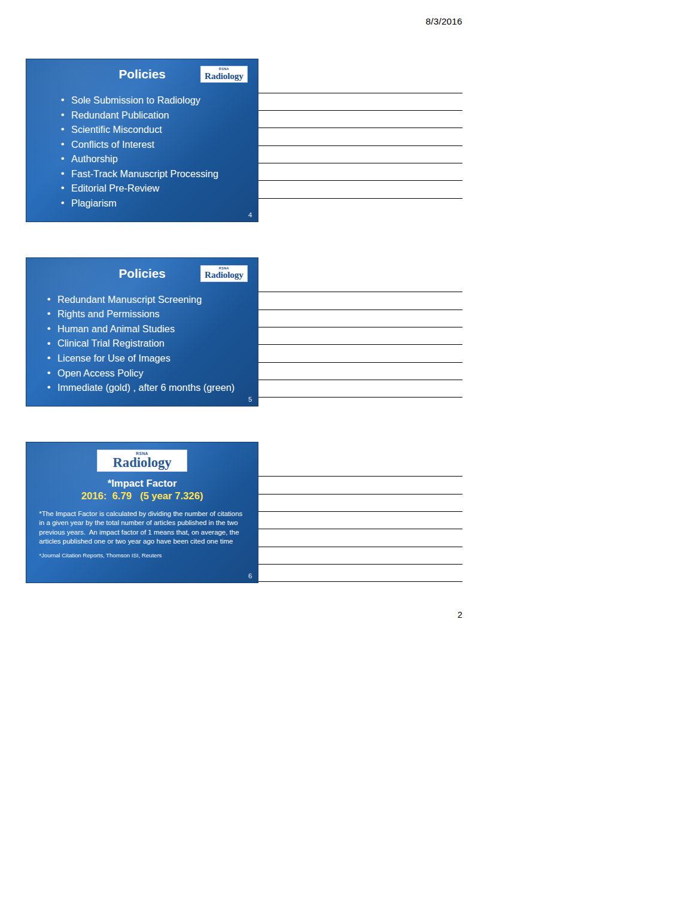8/3/2016
Policies
RSNA Radiology
Sole Submission to Radiology
Redundant Publication
Scientific Misconduct
Conflicts of Interest
Authorship
Fast-Track Manuscript Processing
Editorial Pre-Review
Plagiarism
4
Policies
RSNA Radiology
Redundant Manuscript Screening
Rights and Permissions
Human and Animal Studies
Clinical Trial Registration
License for Use of Images
Open Access Policy
Immediate (gold) , after 6 months (green)
5
RSNA Radiology
*Impact Factor
2016: 6.79 (5 year 7.326)
*The Impact Factor is calculated by dividing the number of citations in a given year by the total number of articles published in the two previous years. An impact factor of 1 means that, on average, the articles published one or two year ago have been cited one time
*Journal Citation Reports, Thomson ISI, Reuters
6
2